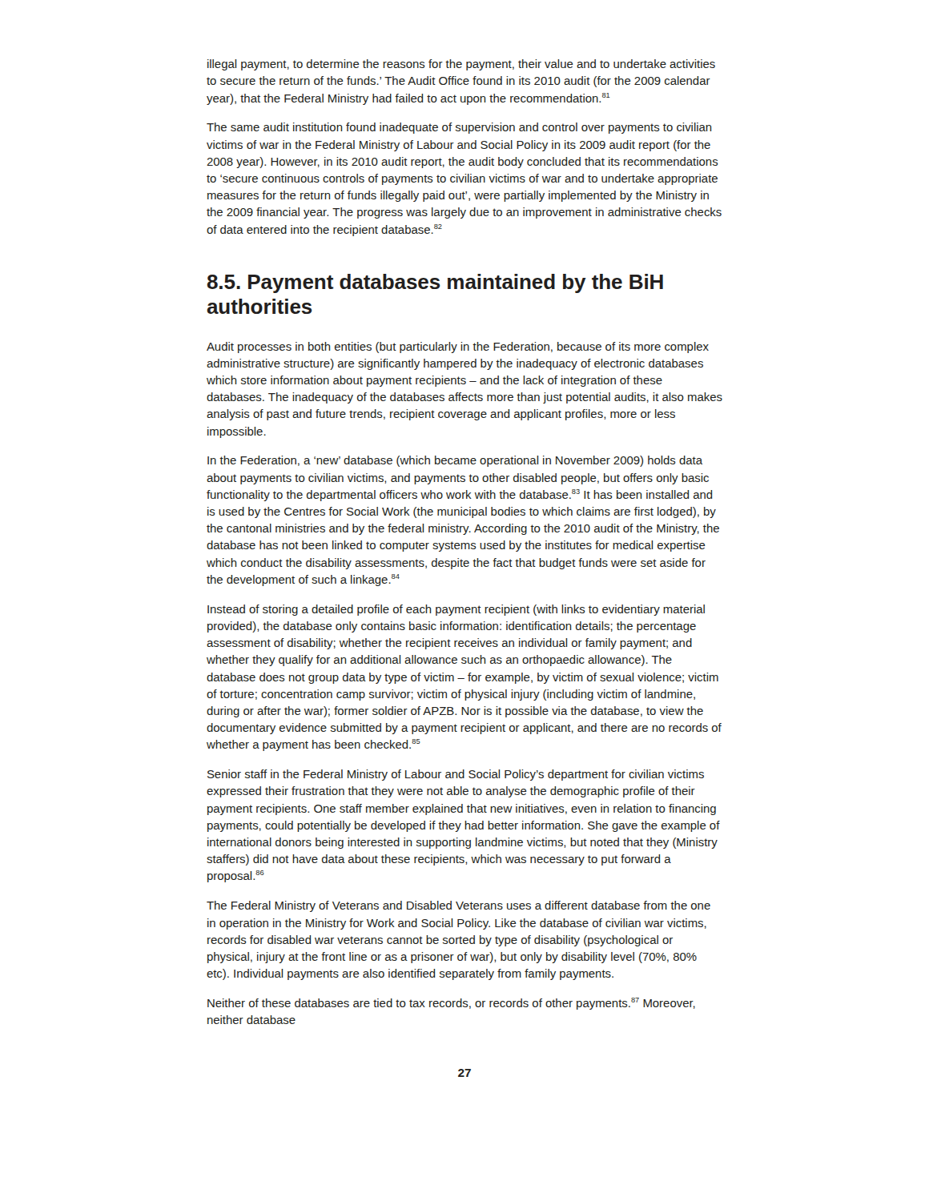illegal payment, to determine the reasons for the payment, their value and to undertake activities to secure the return of the funds.’ The Audit Office found in its 2010 audit (for the 2009 calendar year), that the Federal Ministry had failed to act upon the recommendation.81
The same audit institution found inadequate of supervision and control over payments to civilian victims of war in the Federal Ministry of Labour and Social Policy in its 2009 audit report (for the 2008 year). However, in its 2010 audit report, the audit body concluded that its recommendations to ‘secure continuous controls of payments to civilian victims of war and to undertake appropriate measures for the return of funds illegally paid out’, were partially implemented by the Ministry in the 2009 financial year. The progress was largely due to an improvement in administrative checks of data entered into the recipient database.82
8.5. Payment databases maintained by the BiH authorities
Audit processes in both entities (but particularly in the Federation, because of its more complex administrative structure) are significantly hampered by the inadequacy of electronic databases which store information about payment recipients – and the lack of integration of these databases. The inadequacy of the databases affects more than just potential audits, it also makes analysis of past and future trends, recipient coverage and applicant profiles, more or less impossible.
In the Federation, a ‘new’ database (which became operational in November 2009) holds data about payments to civilian victims, and payments to other disabled people, but offers only basic functionality to the departmental officers who work with the database.83 It has been installed and is used by the Centres for Social Work (the municipal bodies to which claims are first lodged), by the cantonal ministries and by the federal ministry. According to the 2010 audit of the Ministry, the database has not been linked to computer systems used by the institutes for medical expertise which conduct the disability assessments, despite the fact that budget funds were set aside for the development of such a linkage.84
Instead of storing a detailed profile of each payment recipient (with links to evidentiary material provided), the database only contains basic information: identification details; the percentage assessment of disability; whether the recipient receives an individual or family payment; and whether they qualify for an additional allowance such as an orthopaedic allowance). The database does not group data by type of victim – for example, by victim of sexual violence; victim of torture; concentration camp survivor; victim of physical injury (including victim of landmine, during or after the war); former soldier of APZB. Nor is it possible via the database, to view the documentary evidence submitted by a payment recipient or applicant, and there are no records of whether a payment has been checked.85
Senior staff in the Federal Ministry of Labour and Social Policy’s department for civilian victims expressed their frustration that they were not able to analyse the demographic profile of their payment recipients. One staff member explained that new initiatives, even in relation to financing payments, could potentially be developed if they had better information. She gave the example of international donors being interested in supporting landmine victims, but noted that they (Ministry staffers) did not have data about these recipients, which was necessary to put forward a proposal.86
The Federal Ministry of Veterans and Disabled Veterans uses a different database from the one in operation in the Ministry for Work and Social Policy. Like the database of civilian war victims, records for disabled war veterans cannot be sorted by type of disability (psychological or physical, injury at the front line or as a prisoner of war), but only by disability level (70%, 80% etc). Individual payments are also identified separately from family payments.
Neither of these databases are tied to tax records, or records of other payments.87 Moreover, neither database
27